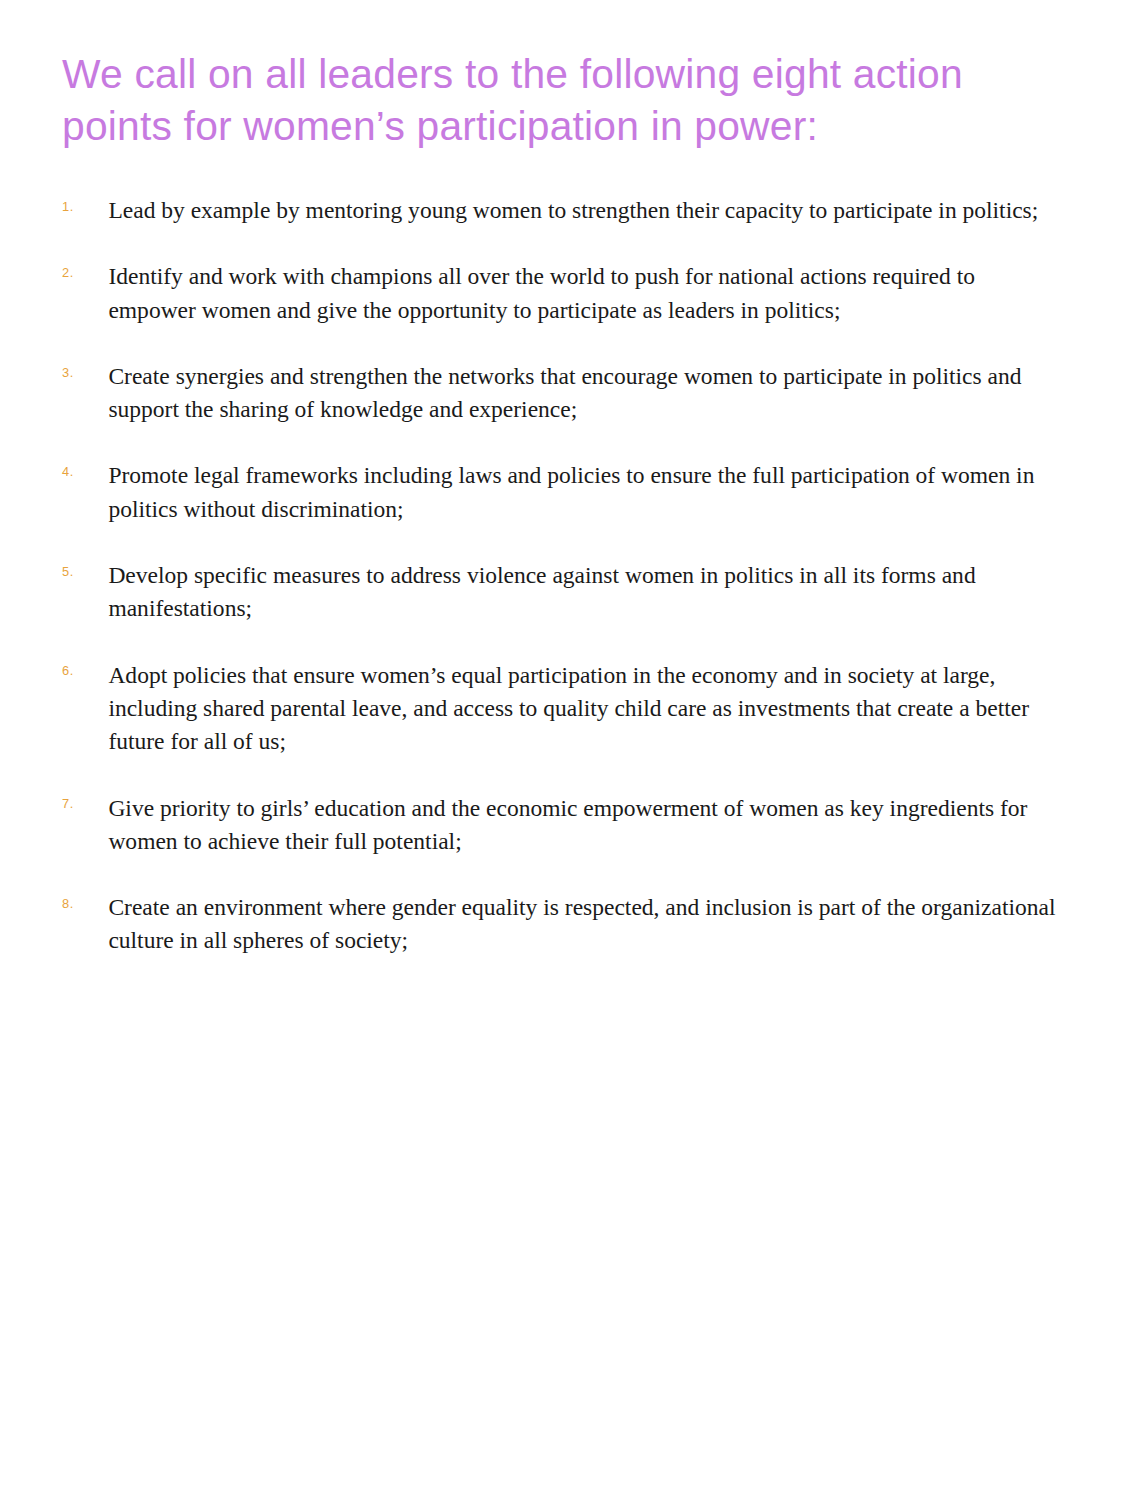We call on all leaders to the following eight action points for women’s participation in power:
Lead by example by mentoring young women to strengthen their capacity to participate in politics;
Identify and work with champions all over the world to push for national actions required to empower women and give the opportunity to participate as leaders in politics;
Create synergies and strengthen the networks that encourage women to participate in politics and support the sharing of knowledge and experience;
Promote legal frameworks including laws and policies to ensure the full participation of women in politics without discrimination;
Develop specific measures to address violence against women in politics in all its forms and manifestations;
Adopt policies that ensure women’s equal participation in the economy and in society at large, including shared parental leave, and access to quality child care as investments that create a better future for all of us;
Give priority to girls’ education and the economic empowerment of women as key ingredients for women to achieve their full potential;
Create an environment where gender equality is respected, and inclusion is part of the organizational culture in all spheres of society;